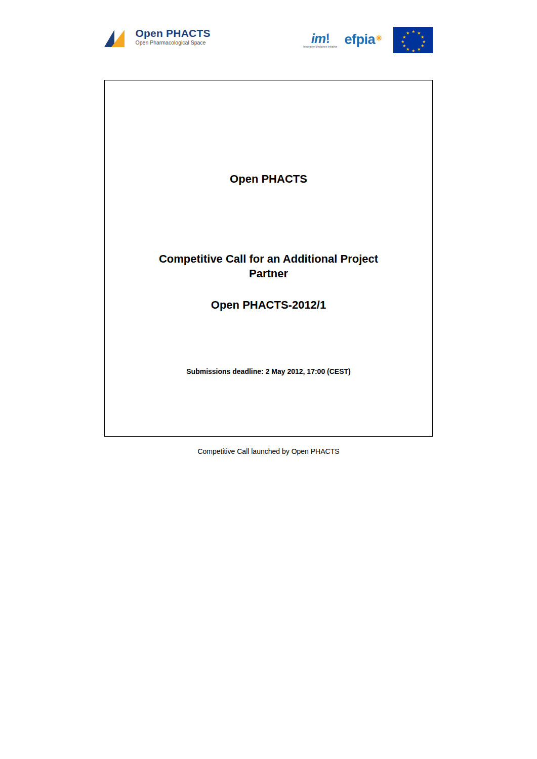Open PHACTS
Open Pharmacological Space
im!
Innovative Medicines Initiative
efpia✳
★ ★ ★ ★ ★ ★ ★ ★ ★ ★ ★ ★
Open PHACTS
Competitive Call for an Additional Project Partner
Open PHACTS-2012/1
Submissions deadline: 2 May 2012, 17:00 (CEST)
Competitive Call launched by Open PHACTS